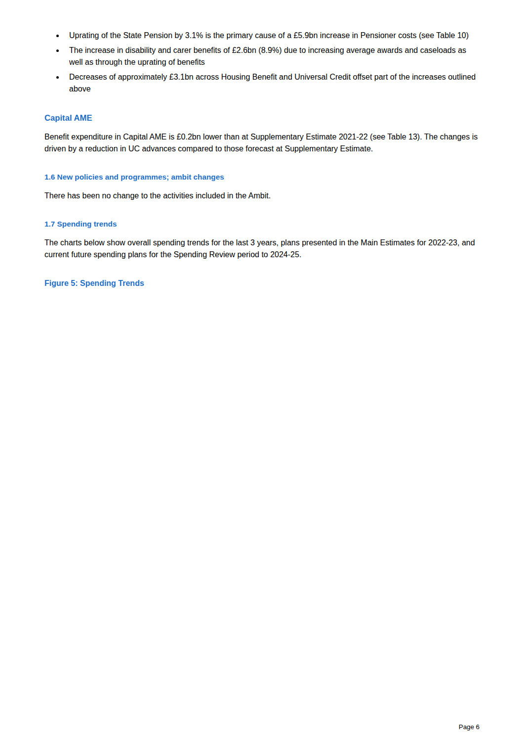Uprating of the State Pension by 3.1% is the primary cause of a £5.9bn increase in Pensioner costs (see Table 10)
The increase in disability and carer benefits of £2.6bn (8.9%) due to increasing average awards and caseloads as well as through the uprating of benefits
Decreases of approximately £3.1bn across Housing Benefit and Universal Credit offset part of the increases outlined above
Capital AME
Benefit expenditure in Capital AME is £0.2bn lower than at Supplementary Estimate 2021-22 (see Table 13). The changes is driven by a reduction in UC advances compared to those forecast at Supplementary Estimate.
1.6 New policies and programmes; ambit changes
There has been no change to the activities included in the Ambit.
1.7 Spending trends
The charts below show overall spending trends for the last 3 years, plans presented in the Main Estimates for 2022-23, and current future spending plans for the Spending Review period to 2024-25.
Figure 5: Spending Trends
Page 6